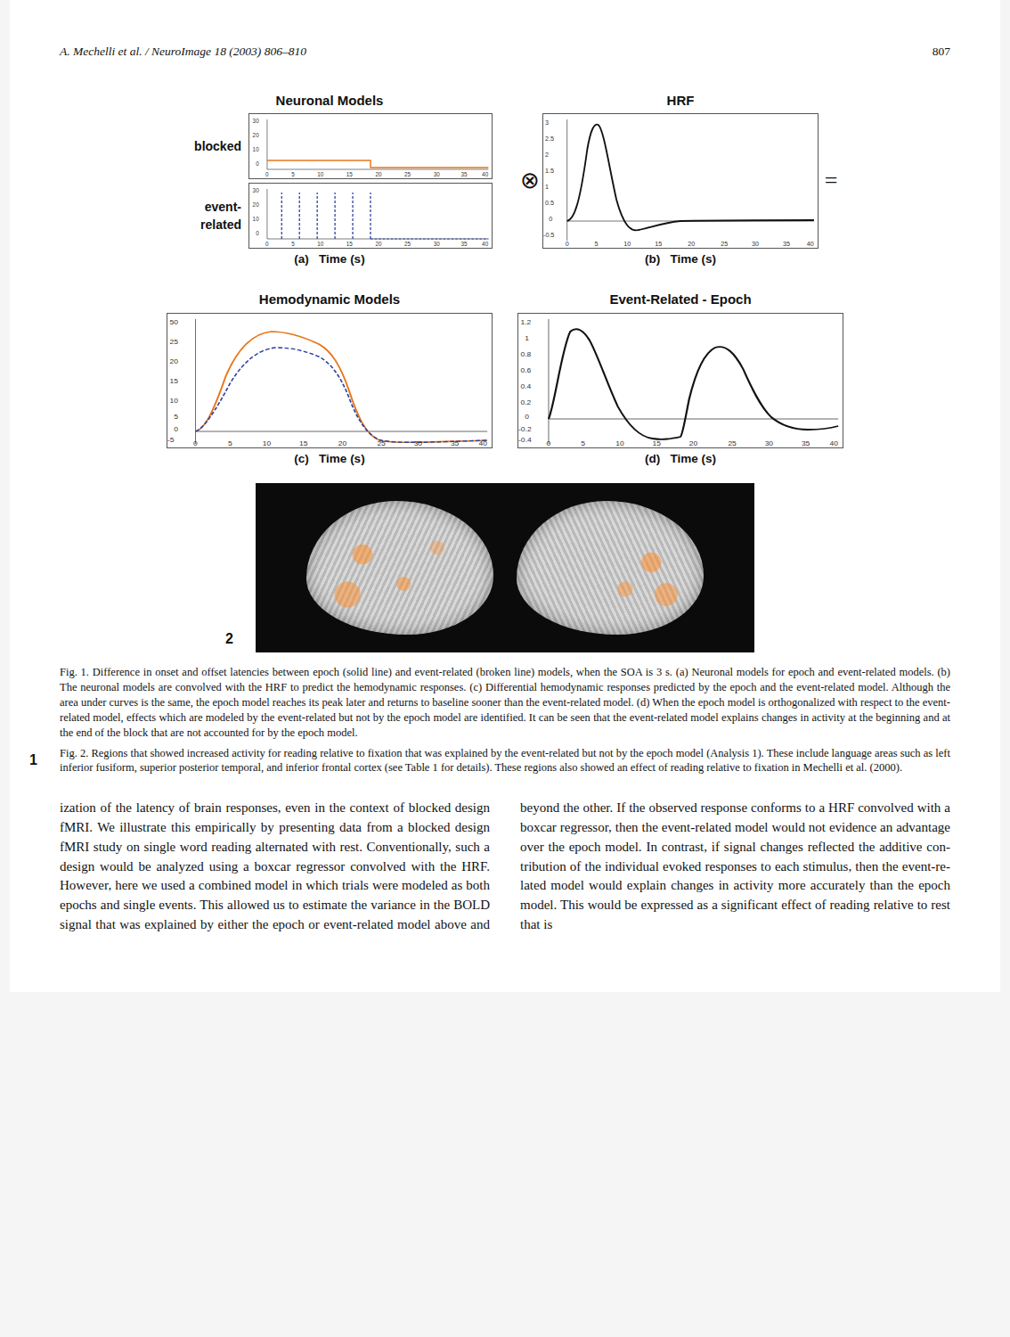A. Mechelli et al. / NeuroImage 18 (2003) 806–810 807
Neuronal Models
blocked
30 20 10 0 0 5 10 15 20 25 30 35 40
event-
related
30 20 10 0 0 5 10 15 20 25 30 35 40
(a) Time (s)
HRF
⊗
3 2.5 2 1.5 1 0.5 0 -0.5 0 5 10 15 20 25 30 35 40
=
(b) Time (s)
Hemodynamic Models
50 25 20 15 10 5 0 -5 0 5 10 15 20 25 30 35 40
(c) Time (s)
1
Event-Related - Epoch
1.2 1 0.8 0.6 0.4 0.2 0 -0.2 -0.4 0 5 10 15 20 25 30 35 40
(d) Time (s)
2
Fig. 1. Difference in onset and offset latencies between epoch (solid line) and event-related (broken line) models, when the SOA is 3 s. (a) Neuronal models for epoch and event-related models. (b) The neuronal models are convolved with the HRF to predict the hemodynamic responses. (c) Differential hemodynamic responses predicted by the epoch and the event-related model. Although the area under curves is the same, the epoch model reaches its peak later and returns to baseline sooner than the event-related model. (d) When the epoch model is orthogonalized with respect to the event-related model, effects which are modeled by the event-related but not by the epoch model are identified. It can be seen that the event-related model explains changes in activity at the beginning and at the end of the block that are not accounted for by the epoch model.
Fig. 2. Regions that showed increased activity for reading relative to fixation that was explained by the event-related but not by the epoch model (Analysis 1). These include language areas such as left inferior fusiform, superior posterior temporal, and inferior frontal cortex (see Table 1 for details). These regions also showed an effect of reading relative to fixation in Mechelli et al. (2000).
ization of the latency of brain responses, even in the context of blocked design fMRI. We illustrate this empirically by presenting data from a blocked design fMRI study on single word reading alternated with rest. Conventionally, such a design would be analyzed using a boxcar regressor convolved with the HRF. However, here we used a combined model in which trials were modeled as both epochs and single events. This allowed us to estimate the variance in the BOLD signal that was explained by either the epoch or event-related model above and beyond the other. If the observed response conforms to a HRF convolved with a boxcar regressor, then the event-related model would not evidence an advantage over the epoch model. In contrast, if signal changes reflected the additive contribution of the individual evoked responses to each stimulus, then the event-related model would explain changes in activity more accurately than the epoch model. This would be expressed as a significant effect of reading relative to rest that is